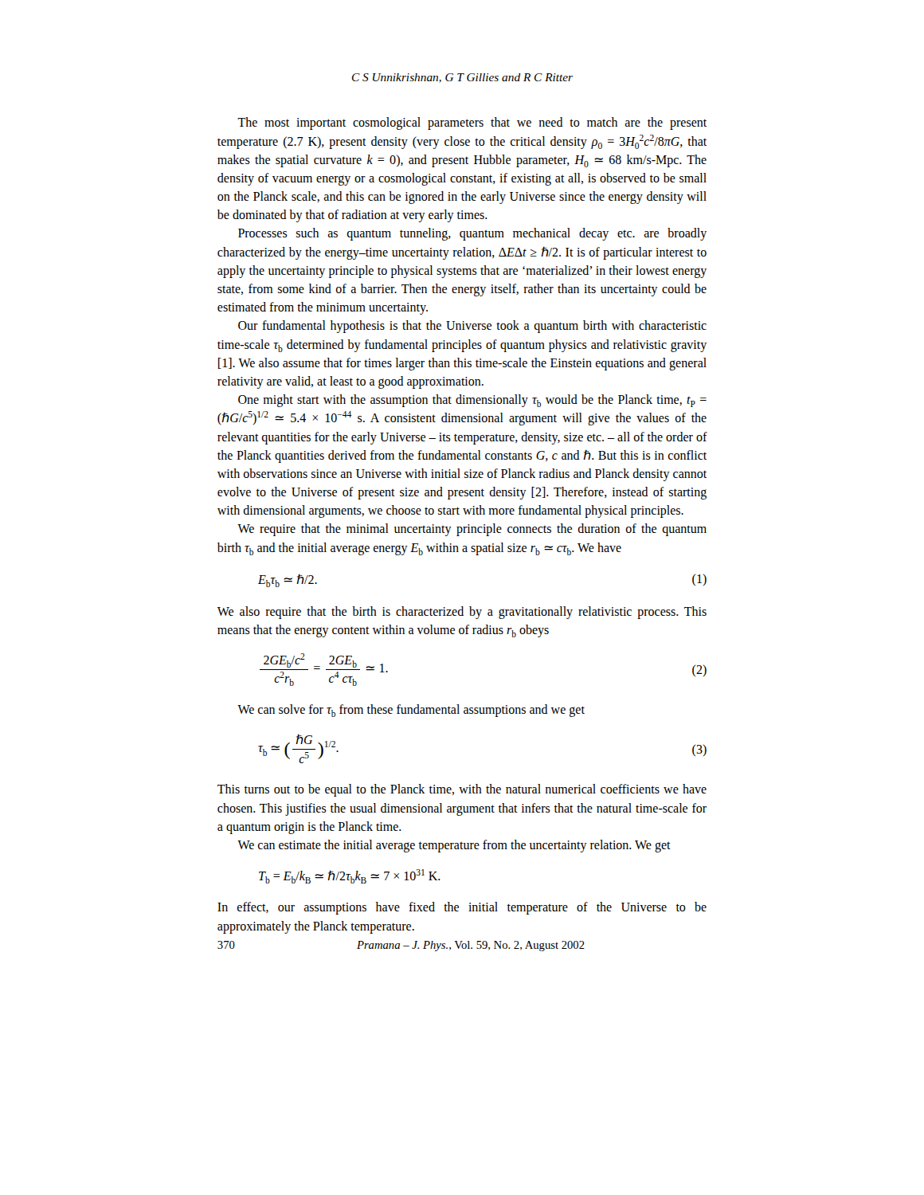C S Unnikrishnan, G T Gillies and R C Ritter
The most important cosmological parameters that we need to match are the present temperature (2.7 K), present density (very close to the critical density ρ0 = 3H02c2/8πG, that makes the spatial curvature k = 0), and present Hubble parameter, H0 ≃ 68 km/s-Mpc. The density of vacuum energy or a cosmological constant, if existing at all, is observed to be small on the Planck scale, and this can be ignored in the early Universe since the energy density will be dominated by that of radiation at very early times.
Processes such as quantum tunneling, quantum mechanical decay etc. are broadly characterized by the energy–time uncertainty relation, ΔEΔt ≥ ℏ/2. It is of particular interest to apply the uncertainty principle to physical systems that are ‘materialized’ in their lowest energy state, from some kind of a barrier. Then the energy itself, rather than its uncertainty could be estimated from the minimum uncertainty.
Our fundamental hypothesis is that the Universe took a quantum birth with characteristic time-scale τb determined by fundamental principles of quantum physics and relativistic gravity [1]. We also assume that for times larger than this time-scale the Einstein equations and general relativity are valid, at least to a good approximation.
One might start with the assumption that dimensionally τb would be the Planck time, tP = (ℏG/c5)1/2 ≃ 5.4 × 10−44 s. A consistent dimensional argument will give the values of the relevant quantities for the early Universe – its temperature, density, size etc. – all of the order of the Planck quantities derived from the fundamental constants G, c and ℏ. But this is in conflict with observations since an Universe with initial size of Planck radius and Planck density cannot evolve to the Universe of present size and present density [2]. Therefore, instead of starting with dimensional arguments, we choose to start with more fundamental physical principles.
We require that the minimal uncertainty principle connects the duration of the quantum birth τb and the initial average energy Eb within a spatial size rb ≃ cτb. We have
Ebτb ≃ ℏ/2. (1)
We also require that the birth is characterized by a gravitationally relativistic process. This means that the energy content within a volume of radius rb obeys
2GEb/c2 c2rb = 2GEb c4 cτb ≃ 1. (2)
We can solve for τb from these fundamental assumptions and we get
τb ≃ (ℏG c5)1/2. (3)
This turns out to be equal to the Planck time, with the natural numerical coefficients we have chosen. This justifies the usual dimensional argument that infers that the natural time-scale for a quantum origin is the Planck time.
We can estimate the initial average temperature from the uncertainty relation. We get
Tb = Eb/kB ≃ ℏ/2τbkB ≃ 7 × 1031 K.
In effect, our assumptions have fixed the initial temperature of the Universe to be approximately the Planck temperature.
370
Pramana – J. Phys., Vol. 59, No. 2, August 2002